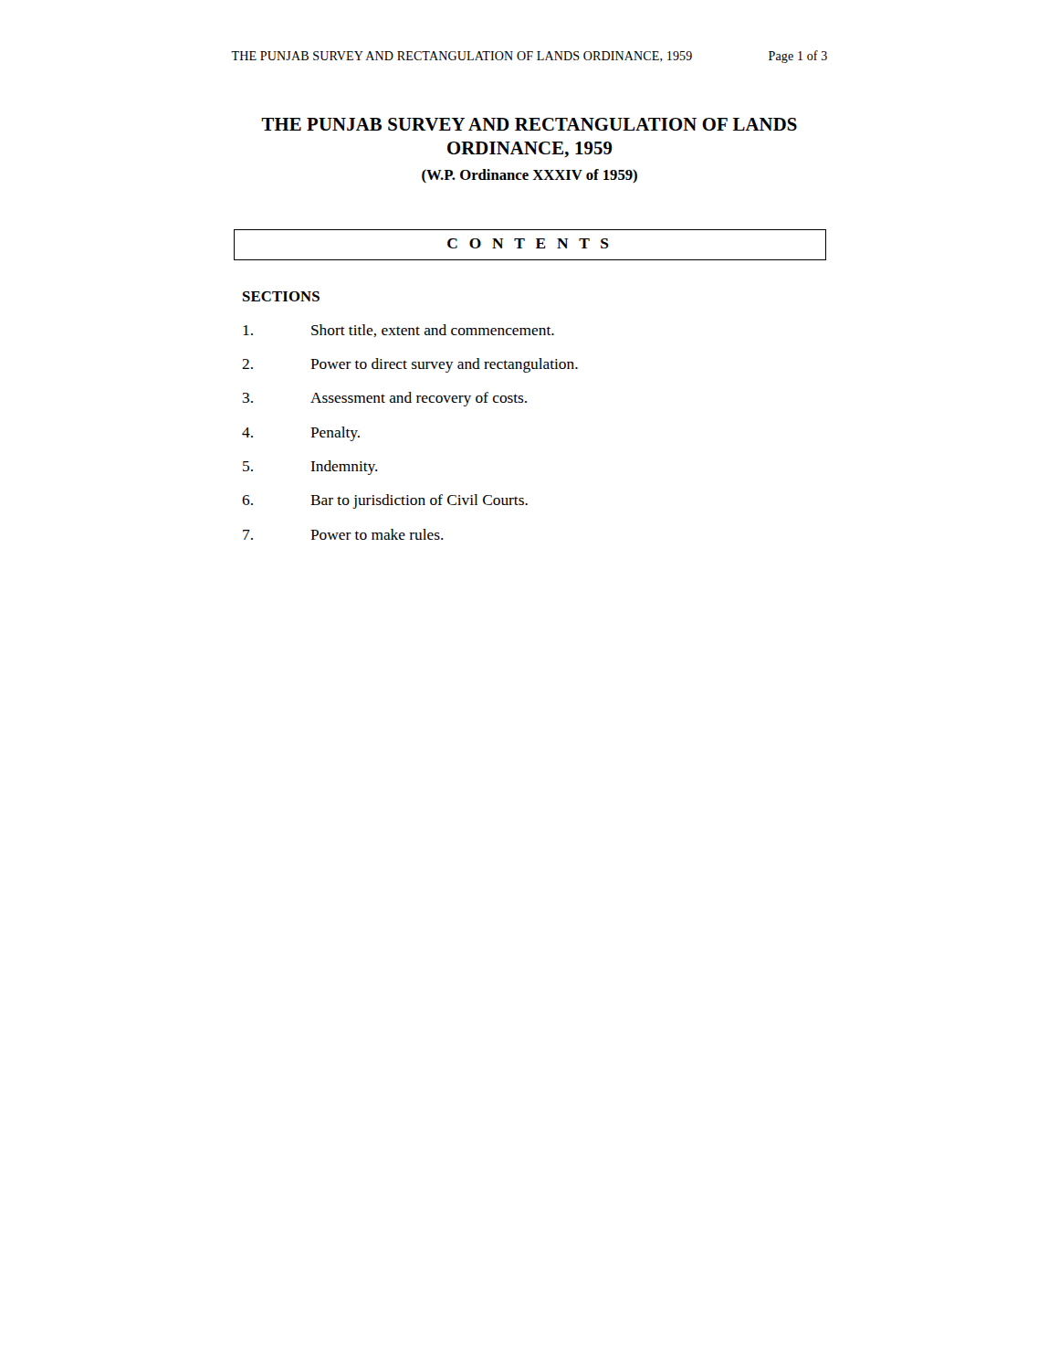The Punjab Survey and Rectangulation of Lands Ordinance, 1959 Page 1 of 3
THE PUNJAB SURVEY AND RECTANGULATION OF LANDS
ORDINANCE, 1959
(W.P. Ordinance XXXIV of 1959)
C O N T E N T S
SECTIONS
1. Short title, extent and commencement.
2. Power to direct survey and rectangulation.
3. Assessment and recovery of costs.
4. Penalty.
5. Indemnity.
6. Bar to jurisdiction of Civil Courts.
7. Power to make rules.